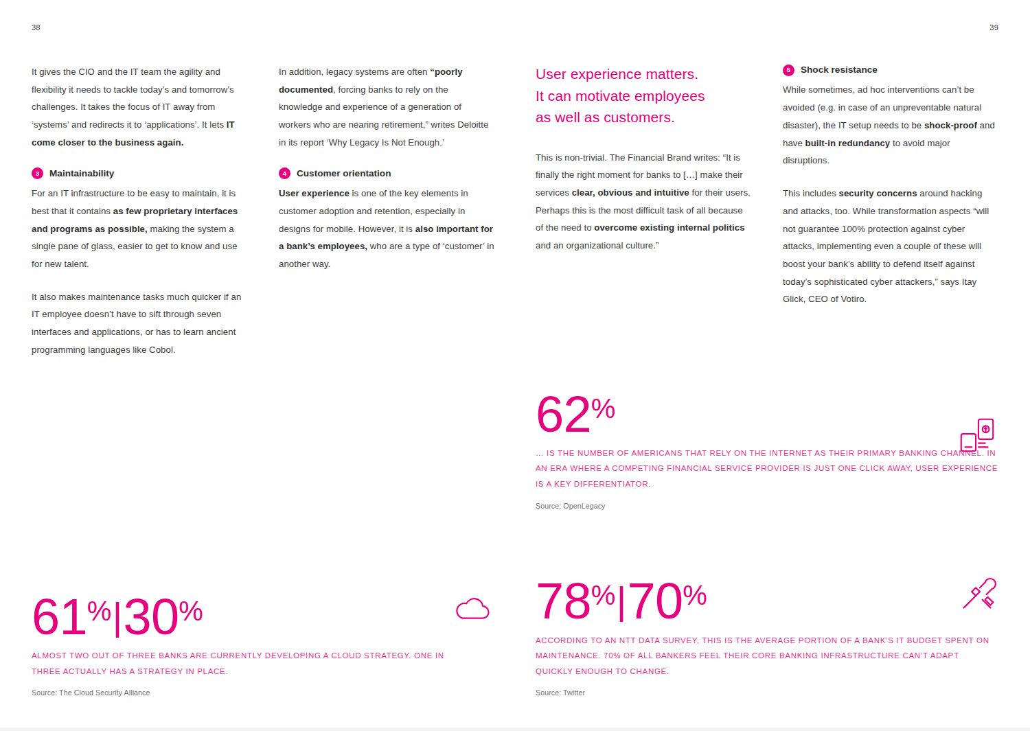38
It gives the CIO and the IT team the agility and flexibility it needs to tackle today’s and tomorrow’s challenges. It takes the focus of IT away from ‘systems’ and redirects it to ‘applications’. It lets IT come closer to the business again.
3 Maintainability
For an IT infrastructure to be easy to maintain, it is best that it contains as few proprietary interfaces and programs as possible, making the system a single pane of glass, easier to get to know and use for new talent.
It also makes maintenance tasks much quicker if an IT employee doesn’t have to sift through seven interfaces and applications, or has to learn ancient programming languages like Cobol.
In addition, legacy systems are often “poorly documented, forcing banks to rely on the knowledge and experience of a generation of workers who are nearing retirement,” writes Deloitte in its report ‘Why Legacy Is Not Enough.’
4 Customer orientation
User experience is one of the key elements in customer adoption and retention, especially in designs for mobile. However, it is also important for a bank’s employees, who are a type of ‘customer’ in another way.
61%|30%
Almost two out of three banks are currently developing a cloud strategy. One in three actually has a strategy in place.
Source: The Cloud Security Alliance
39
User experience matters.
It can motivate employees
as well as customers.
This is non-trivial. The Financial Brand writes: “It is finally the right moment for banks to […] make their services clear, obvious and intuitive for their users. Perhaps this is the most difficult task of all because of the need to overcome existing internal politics and an organizational culture.”
5 Shock resistance
While sometimes, ad hoc interventions can’t be avoided (e.g. in case of an unpreventable natural disaster), the IT setup needs to be shock-proof and have built-in redundancy to avoid major disruptions.
This includes security concerns around hacking and attacks, too. While transformation aspects “will not guarantee 100% protection against cyber attacks, implementing even a couple of these will boost your bank’s ability to defend itself against today’s sophisticated cyber attackers,” says Itay Glick, CEO of Votiro.
62%
… is the number of Americans that rely on the internet as their primary banking channel. In an era where a competing financial service provider is just one click away, user experience is a key differentiator.
Source: OpenLegacy
78%|70%
According to an NTT Data survey, this is the average portion of a bank’s IT budget spent on maintenance. 70% of all bankers feel their core banking infrastructure can’t adapt quickly enough to change.
Source: Twitter